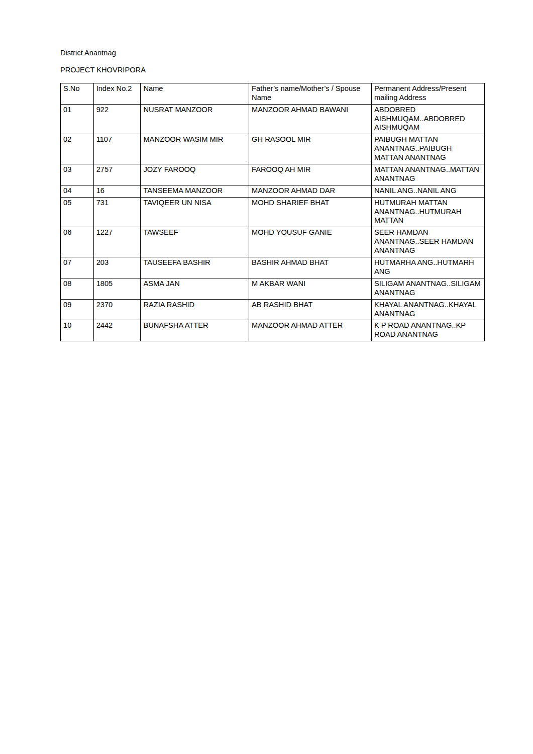District Anantnag
PROJECT KHOVRIPORA
| S.No | Index No.2 | Name | Father’s name/Mother’s / Spouse Name | Permanent Address/Present mailing Address |
| --- | --- | --- | --- | --- |
| 01 | 922 | NUSRAT MANZOOR | MANZOOR AHMAD BAWANI | ABDOBRED AISHMUQAM..ABDOBRED AISHMUQAM |
| 02 | 1107 | MANZOOR WASIM MIR | GH RASOOL MIR | PAIBUGH MATTAN ANANTNAG..PAIBUGH MATTAN ANANTNAG |
| 03 | 2757 | JOZY FAROOQ | FAROOQ AH MIR | MATTAN ANANTNAG..MATTAN ANANTNAG |
| 04 | 16 | TANSEEMA MANZOOR | MANZOOR AHMAD DAR | NANIL ANG..NANIL ANG |
| 05 | 731 | TAVIQEER UN NISA | MOHD SHARIEF BHAT | HUTMURAH MATTAN ANANTNAG..HUTMURAH MATTAN |
| 06 | 1227 | TAWSEEF | MOHD YOUSUF GANIE | SEER HAMDAN ANANTNAG..SEER HAMDAN ANANTNAG |
| 07 | 203 | TAUSEEFA BASHIR | BASHIR AHMAD BHAT | HUTMARHA ANG..HUTMARH ANG |
| 08 | 1805 | ASMA JAN | M AKBAR WANI | SILIGAM ANANTNAG..SILIGAM ANANTNAG |
| 09 | 2370 | RAZIA RASHID | AB RASHID BHAT | KHAYAL ANANTNAG..KHAYAL ANANTNAG |
| 10 | 2442 | BUNAFSHA ATTER | MANZOOR AHMAD ATTER | K P ROAD ANANTNAG..KP ROAD ANANTNAG |